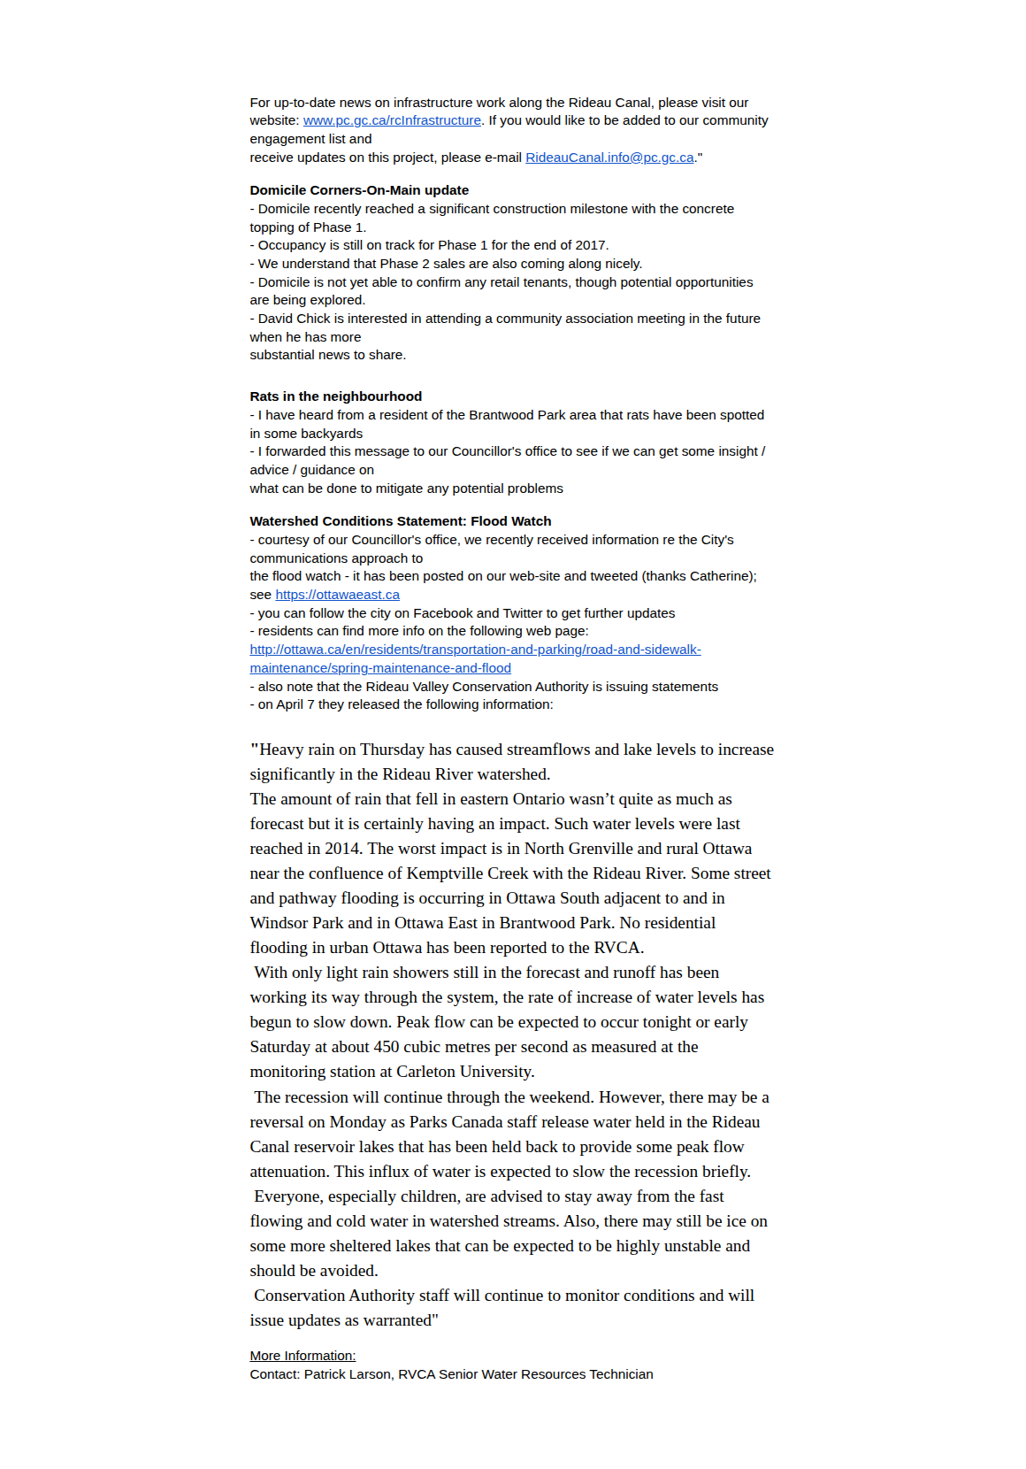For up-to-date news on infrastructure work along the Rideau Canal, please visit our
website: www.pc.gc.ca/rcInfrastructure. If you would like to be added to our community engagement list and
receive updates on this project, please e-mail RideauCanal.info@pc.gc.ca."
Domicile Corners-On-Main update
- Domicile recently reached a significant construction milestone with the concrete topping of Phase 1.
- Occupancy is still on track for Phase 1 for the end of 2017.
- We understand that Phase 2 sales are also coming along nicely.
- Domicile is not yet able to confirm any retail tenants, though potential opportunities are being explored.
- David Chick is interested in attending a community association meeting in the future when he has more
substantial news to share.
Rats in the neighbourhood
- I have heard from a resident of the Brantwood Park area that rats have been spotted in some backyards
- I forwarded this message to our Councillor's office to see if we can get some insight / advice / guidance on
what can be done to mitigate any potential problems
Watershed Conditions Statement: Flood Watch
- courtesy of our Councillor's office, we recently received information re the City's communications approach to
the flood watch - it has been posted on our web-site and tweeted (thanks Catherine); see https://ottawaeast.ca
- you can follow the city on Facebook and Twitter to get further updates
- residents can find more info on the following web page:
http://ottawa.ca/en/residents/transportation-and-parking/road-and-sidewalk-maintenance/spring-maintenance-and-flood
- also note that the Rideau Valley Conservation Authority is issuing statements
- on April 7 they released the following information:
"Heavy rain on Thursday has caused streamflows and lake levels to increase significantly in the Rideau River watershed.
The amount of rain that fell in eastern Ontario wasn’t quite as much as forecast but it is certainly having an impact. Such water levels were last reached in 2014. The worst impact is in North Grenville and rural Ottawa near the confluence of Kemptville Creek with the Rideau River. Some street and pathway flooding is occurring in Ottawa South adjacent to and in Windsor Park and in Ottawa East in Brantwood Park. No residential flooding in urban Ottawa has been reported to the RVCA.
With only light rain showers still in the forecast and runoff has been working its way through the system, the rate of increase of water levels has begun to slow down. Peak flow can be expected to occur tonight or early Saturday at about 450 cubic metres per second as measured at the monitoring station at Carleton University.
The recession will continue through the weekend. However, there may be a reversal on Monday as Parks Canada staff release water held in the Rideau Canal reservoir lakes that has been held back to provide some peak flow attenuation. This influx of water is expected to slow the recession briefly.
Everyone, especially children, are advised to stay away from the fast flowing and cold water in watershed streams. Also, there may still be ice on some more sheltered lakes that can be expected to be highly unstable and should be avoided.
Conservation Authority staff will continue to monitor conditions and will issue updates as warranted"
More Information:
Contact: Patrick Larson, RVCA Senior Water Resources Technician